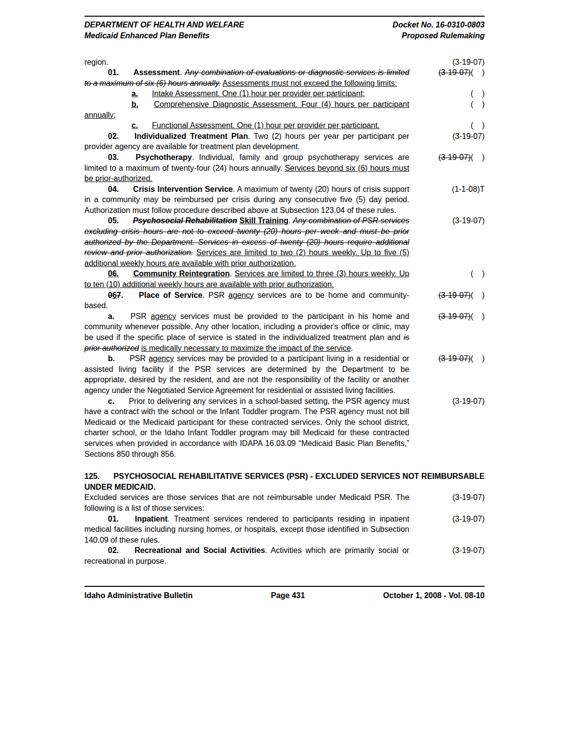DEPARTMENT OF HEALTH AND WELFARE Docket No. 16-0310-0803
Medicaid Enhanced Plan Benefits Proposed Rulemaking
| region. | (3-19-07) |
| 01. Assessment . Any combination of evaluations or diagnostic services is limited to a maximum of six (6) hours annually. Assessments must not exceed the following limits: | (3-19-07) ( ) |
| a. Intake Assessment. One (1) hour per provider per participant; | ( ) |
| b. Comprehensive Diagnostic Assessment. Four (4) hours per participant annually; | ( ) |
| c. Functional Assessment. One (1) hour per provider per participant. | ( ) |
| 02. Individualized Treatment Plan . Two (2) hours per year per participant per provider agency are available for treatment plan development. | (3-19-07) |
| 03. Psychotherapy . Individual, family and group psychotherapy services are limited to a maximum of twenty-four (24) hours annually. Services beyond six (6) hours must be prior-authorized. | (3-19-07) ( ) |
| 04. Crisis Intervention Service . A maximum of twenty (20) hours of crisis support in a community may be reimbursed per crisis during any consecutive five (5) day period. Authorization must follow procedure described above at Subsection 123.04 of these rules. | (1-1-08)T |
| 05. Psychosocial Rehabilitation Skill Training . Any combination of PSR services excluding crisis hours are not to exceed twenty (20) hours per week and must be prior authorized by the Department. Services in excess of twenty (20) hours require additional review and prior authorization. Services are limited to two (2) hours weekly. Up to five (5) additional weekly hours are available with prior authorization. | (3-19-07) |
| 06. Community Reintegration . Services are limited to three (3) hours weekly. Up to ten (10) additional weekly hours are available with prior authorization. | ( ) |
| 0 6 7 . Place of Service . PSR agency services are to be home and community-based. | (3-19-07) ( ) |
| a. PSR agency services must be provided to the participant in his home and community whenever possible. Any other location, including a provider's office or clinic, may be used if the specific place of service is stated in the individualized treatment plan and is prior authorized is medically necessary to maximize the impact of the service . | (3-19-07) ( ) |
| b. PSR agency services may be provided to a participant living in a residential or assisted living facility if the PSR services are determined by the Department to be appropriate, desired by the resident, and are not the responsibility of the facility or another agency under the Negotiated Service Agreement for residential or assisted living facilities. | (3-19-07) ( ) |
| c. Prior to delivering any services in a school-based setting, the PSR agency must have a contract with the school or the Infant Toddler program. The PSR agency must not bill Medicaid or the Medicaid participant for these contracted services. Only the school district, charter school, or the Idaho Infant Toddler program may bill Medicaid for these contracted services when provided in accordance with IDAPA 16.03.09 “Medicaid Basic Plan Benefits,” Sections 850 through 856. | (3-19-07) |
125. PSYCHOSOCIAL REHABILITATIVE SERVICES (PSR) - EXCLUDED SERVICES NOT REIMBURSABLE UNDER MEDICAID.
| Excluded services are those services that are not reimbursable under Medicaid PSR. The following is a list of those services: | (3-19-07) |
| 01. Inpatient . Treatment services rendered to participants residing in inpatient medical facilities including nursing homes, or hospitals, except those identified in Subsection 140.09 of these rules. | (3-19-07) |
| 02. Recreational and Social Activities . Activities which are primarily social or recreational in purpose. | (3-19-07) |
Idaho Administrative Bulletin Page 431 October 1, 2008 - Vol. 08-10